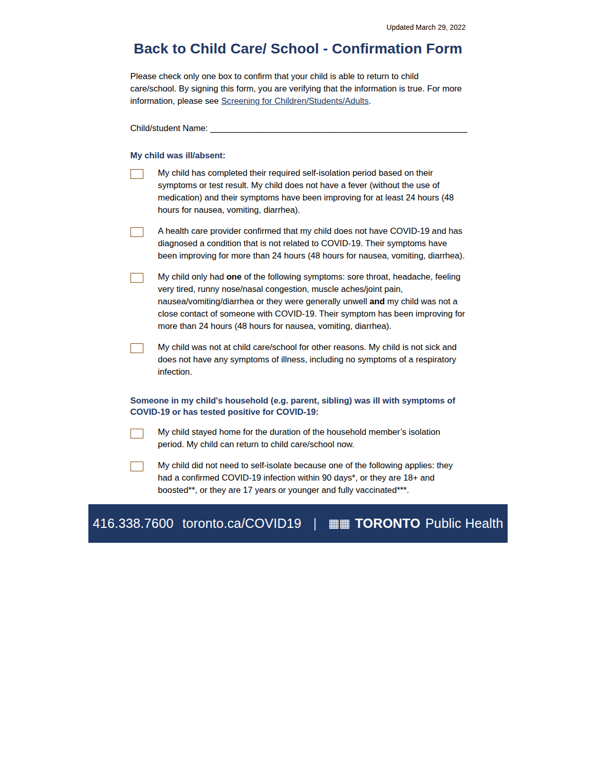Updated March 29, 2022
Back to Child Care/ School - Confirmation Form
Please check only one box to confirm that your child is able to return to child care/school. By signing this form, you are verifying that the information is true. For more information, please see Screening for Children/Students/Adults.
Child/student Name: ______________________________________________________
My child was ill/absent:
My child has completed their required self-isolation period based on their symptoms or test result. My child does not have a fever (without the use of medication) and their symptoms have been improving for at least 24 hours (48 hours for nausea, vomiting, diarrhea).
A health care provider confirmed that my child does not have COVID-19 and has diagnosed a condition that is not related to COVID-19. Their symptoms have been improving for more than 24 hours (48 hours for nausea, vomiting, diarrhea).
My child only had one of the following symptoms: sore throat, headache, feeling very tired, runny nose/nasal congestion, muscle aches/joint pain, nausea/vomiting/diarrhea or they were generally unwell and my child was not a close contact of someone with COVID-19. Their symptom has been improving for more than 24 hours (48 hours for nausea, vomiting, diarrhea).
My child was not at child care/school for other reasons. My child is not sick and does not have any symptoms of illness, including no symptoms of a respiratory infection.
Someone in my child's household (e.g. parent, sibling) was ill with symptoms of COVID-19 or has tested positive for COVID-19:
My child stayed home for the duration of the household member’s isolation period. My child can return to child care/school now.
My child did not need to self-isolate because one of the following applies: they had a confirmed COVID-19 infection within 90 days*, or they are 18+ and boosted**, or they are 17 years or younger and fully vaccinated***.
416.338.7600 toronto.ca/COVID19 | ▦▦TORONTO Public Health